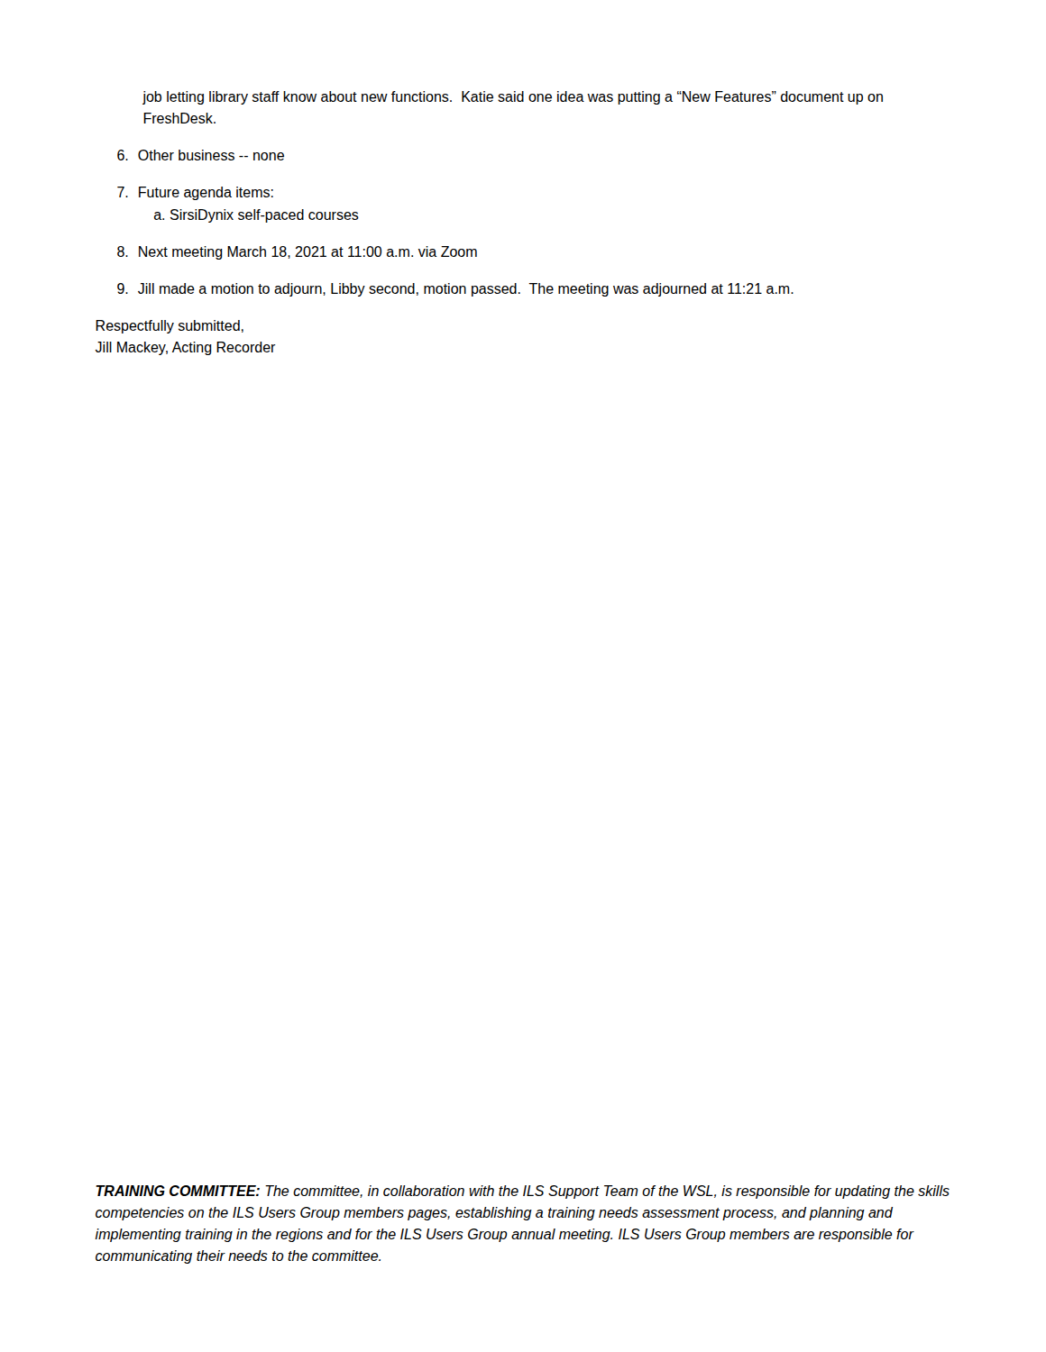job letting library staff know about new functions. Katie said one idea was putting a “New Features” document up on FreshDesk.
Other business -- none
Future agenda items:
SirsiDynix self-paced courses
Next meeting March 18, 2021 at 11:00 a.m. via Zoom
Jill made a motion to adjourn, Libby second, motion passed. The meeting was adjourned at 11:21 a.m.
Respectfully submitted,
Jill Mackey, Acting Recorder
TRAINING COMMITTEE: The committee, in collaboration with the ILS Support Team of the WSL, is responsible for updating the skills competencies on the ILS Users Group members pages, establishing a training needs assessment process, and planning and implementing training in the regions and for the ILS Users Group annual meeting. ILS Users Group members are responsible for communicating their needs to the committee.